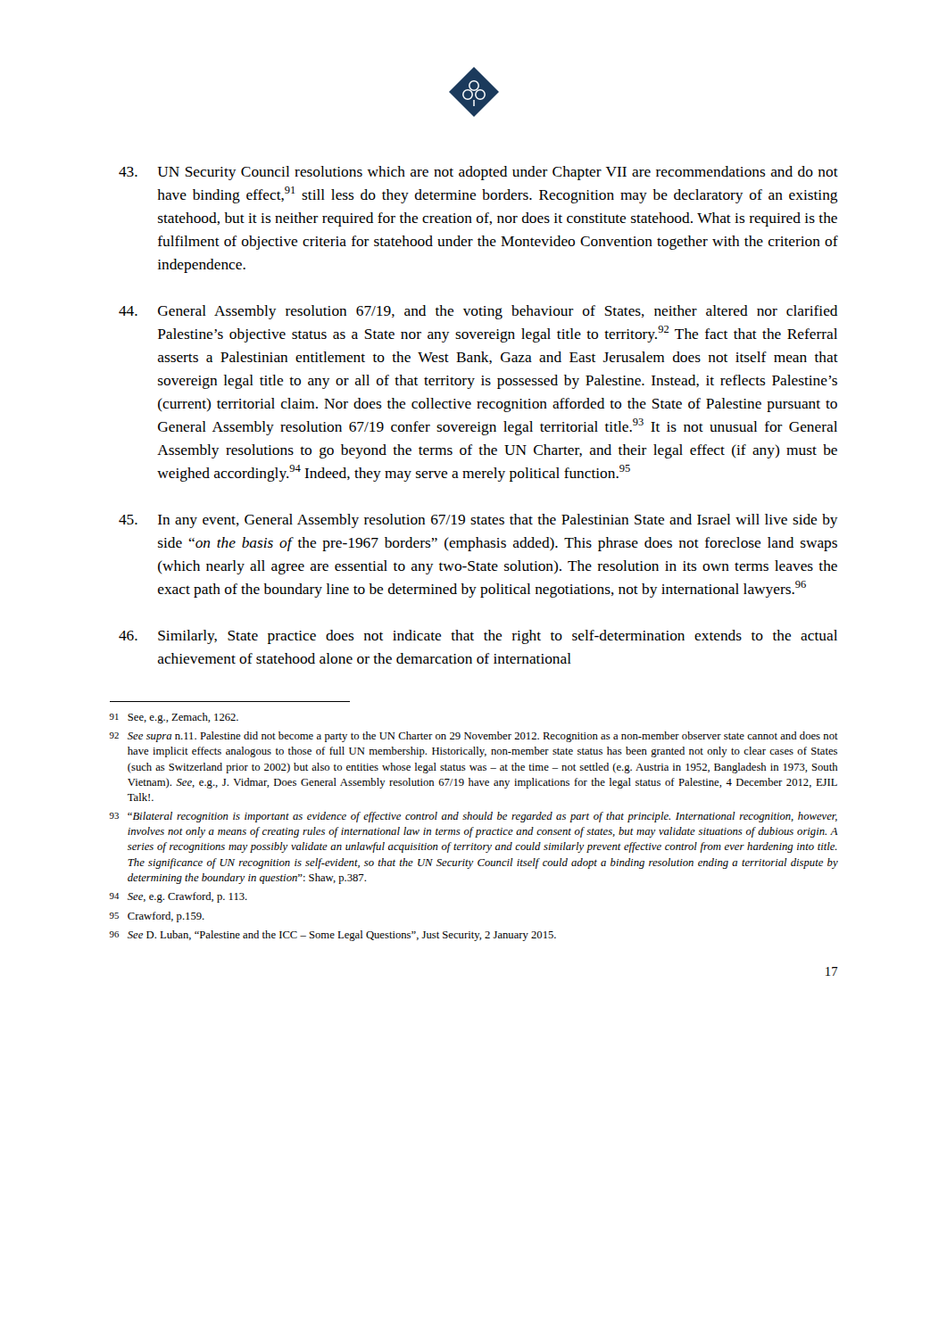UN Security Council resolutions which are not adopted under Chapter VII are recommendations and do not have binding effect,91 still less do they determine borders. Recognition may be declaratory of an existing statehood, but it is neither required for the creation of, nor does it constitute statehood. What is required is the fulfilment of objective criteria for statehood under the Montevideo Convention together with the criterion of independence.
General Assembly resolution 67/19, and the voting behaviour of States, neither altered nor clarified Palestine’s objective status as a State nor any sovereign legal title to territory.92 The fact that the Referral asserts a Palestinian entitlement to the West Bank, Gaza and East Jerusalem does not itself mean that sovereign legal title to any or all of that territory is possessed by Palestine. Instead, it reflects Palestine’s (current) territorial claim. Nor does the collective recognition afforded to the State of Palestine pursuant to General Assembly resolution 67/19 confer sovereign legal territorial title.93 It is not unusual for General Assembly resolutions to go beyond the terms of the UN Charter, and their legal effect (if any) must be weighed accordingly.94 Indeed, they may serve a merely political function.95
In any event, General Assembly resolution 67/19 states that the Palestinian State and Israel will live side by side “on the basis of the pre-1967 borders” (emphasis added). This phrase does not foreclose land swaps (which nearly all agree are essential to any two-State solution). The resolution in its own terms leaves the exact path of the boundary line to be determined by political negotiations, not by international lawyers.96
Similarly, State practice does not indicate that the right to self-determination extends to the actual achievement of statehood alone or the demarcation of international
91 See, e.g., Zemach, 1262.
92 See supra n.11. Palestine did not become a party to the UN Charter on 29 November 2012. Recognition as a non-member observer state cannot and does not have implicit effects analogous to those of full UN membership. Historically, non-member state status has been granted not only to clear cases of States (such as Switzerland prior to 2002) but also to entities whose legal status was – at the time – not settled (e.g. Austria in 1952, Bangladesh in 1973, South Vietnam). See, e.g., J. Vidmar, Does General Assembly resolution 67/19 have any implications for the legal status of Palestine, 4 December 2012, EJIL Talk!.
93 “Bilateral recognition is important as evidence of effective control and should be regarded as part of that principle. International recognition, however, involves not only a means of creating rules of international law in terms of practice and consent of states, but may validate situations of dubious origin. A series of recognitions may possibly validate an unlawful acquisition of territory and could similarly prevent effective control from ever hardening into title. The significance of UN recognition is self-evident, so that the UN Security Council itself could adopt a binding resolution ending a territorial dispute by determining the boundary in question”: Shaw, p.387.
94 See, e.g. Crawford, p. 113.
95 Crawford, p.159.
96 See D. Luban, “Palestine and the ICC – Some Legal Questions”, Just Security, 2 January 2015.
17